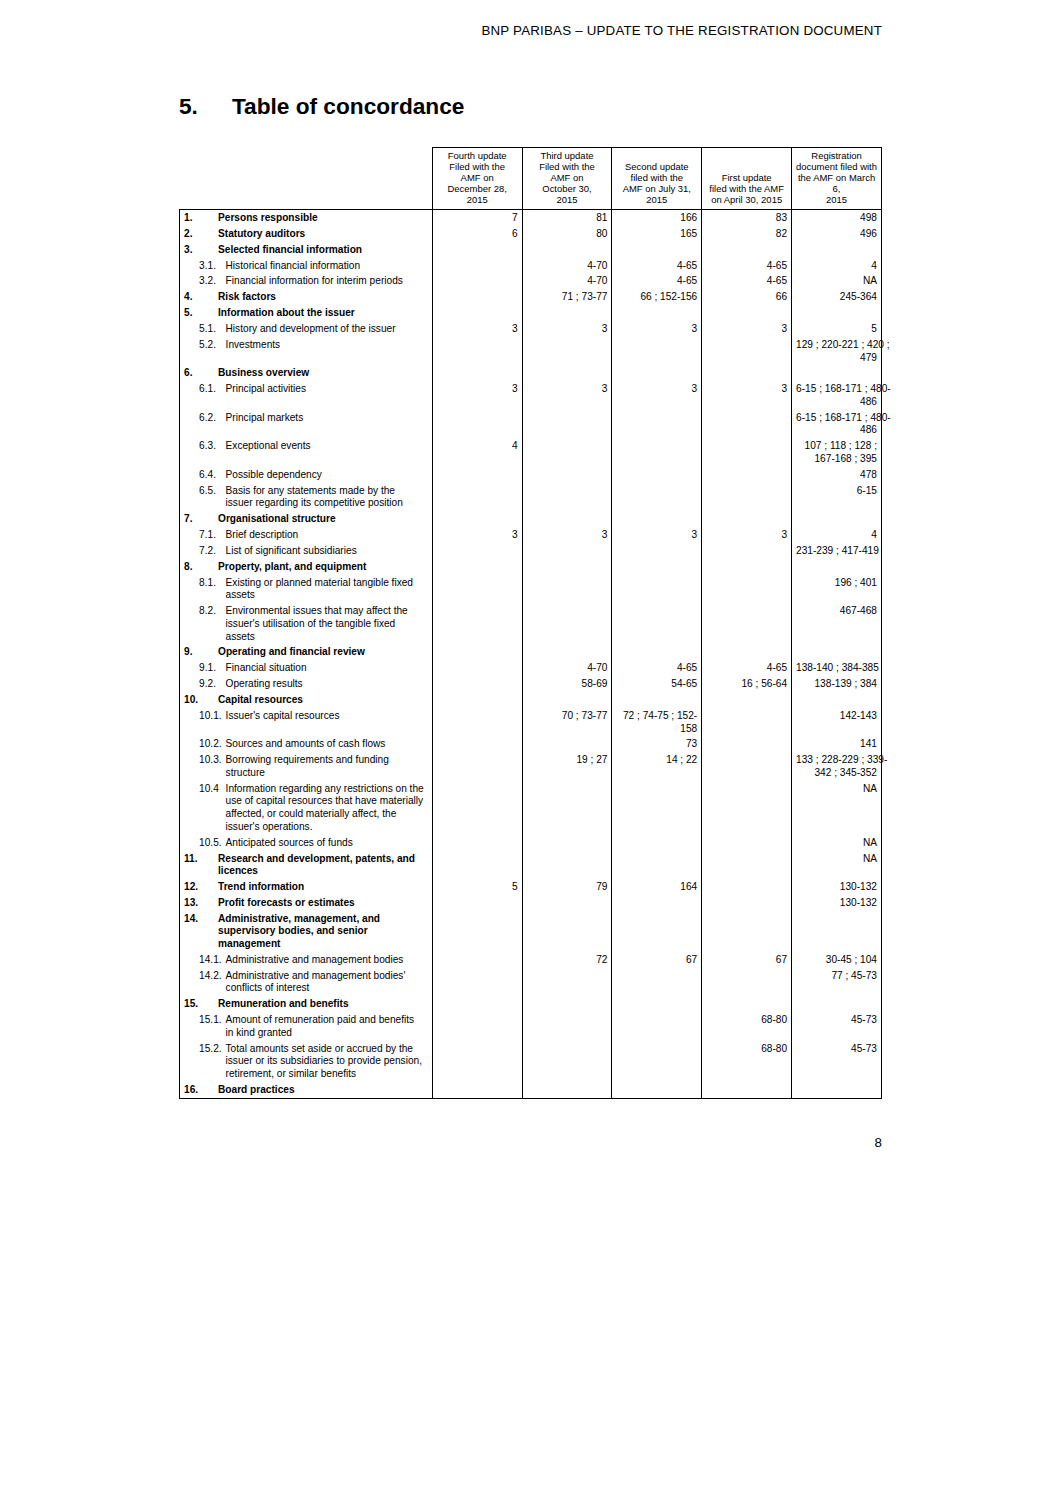BNP PARIBAS – UPDATE TO THE REGISTRATION DOCUMENT
5. Table of concordance
| | Fourth update Filed with the AMF on December 28, 2015 | Third update Filed with the AMF on October 30, 2015 | Second update filed with the AMF on July 31, 2015 | First update filed with the AMF on April 30, 2015 | Registration document filed with the AMF on March 6, 2015 |
| --- | --- | --- | --- | --- | --- |
| 1. Persons responsible | 7 | 81 | 166 | 83 | 498 |
| 2. Statutory auditors | 6 | 80 | 165 | 82 | 496 |
| 3. Selected financial information | | | | | |
| 3.1. Historical financial information | | 4-70 | 4-65 | 4-65 | 4 |
| 3.2. Financial information for interim periods | | 4-70 | 4-65 | 4-65 | NA |
| 4. Risk factors | | 71 ; 73-77 | 66 ; 152-156 | 66 | 245-364 |
| 5. Information about the issuer | | | | | |
| 5.1. History and development of the issuer | 3 | 3 | 3 | 3 | 5 |
| 5.2. Investments | | | | | 129 ; 220-221 ; 420 ; 479 |
| 6. Business overview | | | | | |
| 6.1. Principal activities | 3 | 3 | 3 | 3 | 6-15 ; 168-171 ; 480- 486 |
| 6.2. Principal markets | | | | | 6-15 ; 168-171 ; 480- 486 |
| 6.3. Exceptional events | 4 | | | | 107 ; 118 ; 128 ; 167-168 ; 395 |
| 6.4. Possible dependency | | | | | 478 |
| 6.5. Basis for any statements made by the issuer regarding its competitive position | | | | | 6-15 |
| 7. Organisational structure | | | | | |
| 7.1. Brief description | 3 | 3 | 3 | 3 | 4 |
| 7.2. List of significant subsidiaries | | | | | 231-239 ; 417-419 |
| 8. Property, plant, and equipment | | | | | |
| 8.1. Existing or planned material tangible fixed assets | | | | | 196 ; 401 |
| 8.2. Environmental issues that may affect the issuer's utilisation of the tangible fixed assets | | | | | 467-468 |
| 9. Operating and financial review | | | | | |
| 9.1. Financial situation | | 4-70 | 4-65 | 4-65 | 138-140 ; 384-385 |
| 9.2. Operating results | | 58-69 | 54-65 | 16 ; 56-64 | 138-139 ; 384 |
| 10. Capital resources | | | | | |
| 10.1. Issuer's capital resources | | 70 ; 73-77 | 72 ; 74-75 ; 152- 158 | | 142-143 |
| 10.2. Sources and amounts of cash flows | | | 73 | | 141 |
| 10.3. Borrowing requirements and funding structure | | 19 ; 27 | 14 ; 22 | | 133 ; 228-229 ; 339- 342 ; 345-352 |
| 10.4 Information regarding any restrictions on the use of capital resources that have materially affected, or could materially affect, the issuer's operations. | | | | | NA |
| 10.5. Anticipated sources of funds | | | | | NA |
| 11. Research and development, patents, and licences | | | | | NA |
| 12. Trend information | 5 | 79 | 164 | | 130-132 |
| 13. Profit forecasts or estimates | | | | | 130-132 |
| 14. Administrative, management, and supervisory bodies, and senior management | | | | | |
| 14.1. Administrative and management bodies | | 72 | 67 | 67 | 30-45 ; 104 |
| 14.2. Administrative and management bodies' conflicts of interest | | | | | 77 ; 45-73 |
| 15. Remuneration and benefits | | | | | |
| 15.1. Amount of remuneration paid and benefits in kind granted | | | | 68-80 | 45-73 |
| 15.2. Total amounts set aside or accrued by the issuer or its subsidiaries to provide pension, retirement, or similar benefits | | | | 68-80 | 45-73 |
| 16. Board practices | | | | | |
8